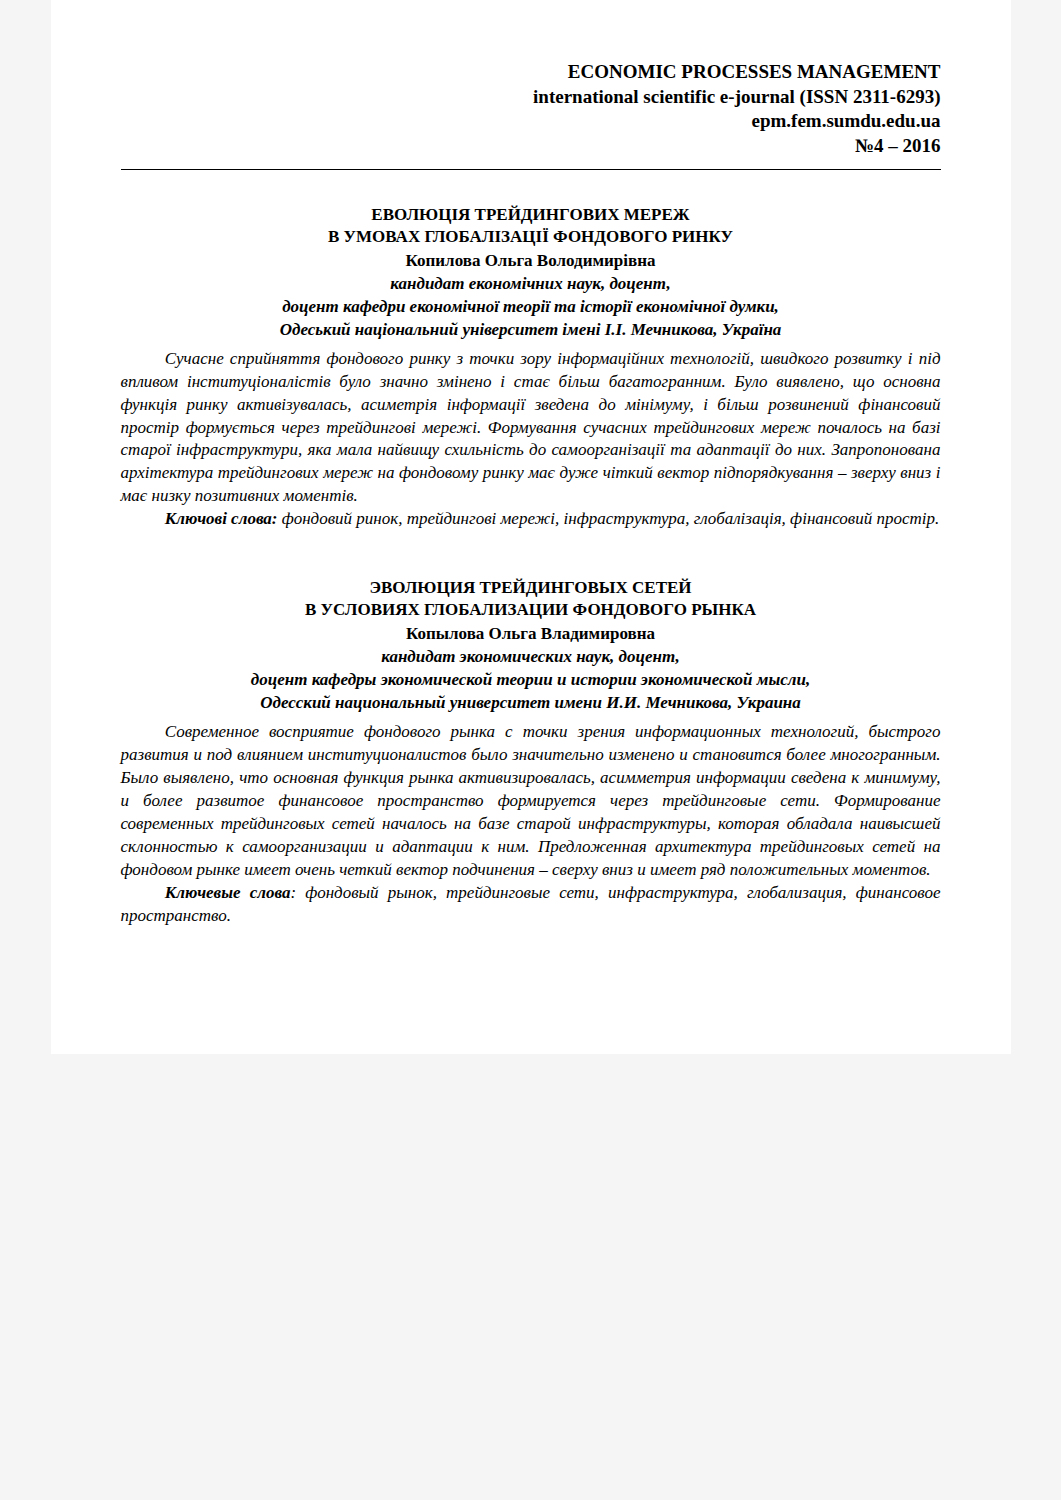ECONOMIC PROCESSES MANAGEMENT international scientific e-journal (ISSN 2311-6293) epm.fem.sumdu.edu.ua №4 – 2016
Еволюція трейдингових мереж
в умовах глобалізації фондового ринку
Копилова Ольга Володимирівна
кандидат економічних наук, доцент,
доцент кафедри економічної теорії та історії економічної думки,
Одеський національний університет імені І.І. Мечникова, Україна
Сучасне сприйняття фондового ринку з точки зору інформаційних технологій, швидкого розвитку і під впливом інституціоналістів було значно змінено і стає більш багатогранним. Було виявлено, що основна функція ринку активізувалась, асиметрія інформації зведена до мінімуму, і більш розвинений фінансовий простір формується через трейдингові мережі. Формування сучасних трейдингових мереж почалось на базі старої інфраструктури, яка мала найвищу схильність до самоорганізації та адаптації до них. Запропонована архітектура трейдингових мереж на фондовому ринку має дуже чіткий вектор підпорядкування – зверху вниз і має низку позитивних моментів.
Ключові слова: фондовий ринок, трейдингові мережі, інфраструктура, глобалізація, фінансовий простір.
Эволюция трейдинговых сетей
в условиях глобализации фондового рынка
Копылова Ольга Владимировна
кандидат экономических наук, доцент,
доцент кафедры экономической теории и истории экономической мысли,
Одесский национальный университет имени И.И. Мечникова, Украина
Современное восприятие фондового рынка с точки зрения информационных технологий, быстрого развития и под влиянием институционалистов было значительно изменено и становится более многогранным. Было выявлено, что основная функция рынка активизировалась, асимметрия информации сведена к минимуму, и более развитое финансовое пространство формируется через трейдинговые сети. Формирование современных трейдинговых сетей началось на базе старой инфраструктуры, которая обладала наивысшей склонностью к самоорганизации и адаптации к ним. Предложенная архитектура трейдинговых сетей на фондовом рынке имеет очень четкий вектор подчинения – сверху вниз и имеет ряд положительных моментов.
Ключевые слова: фондовый рынок, трейдинговые сети, инфраструктура, глобализация, финансовое пространство.